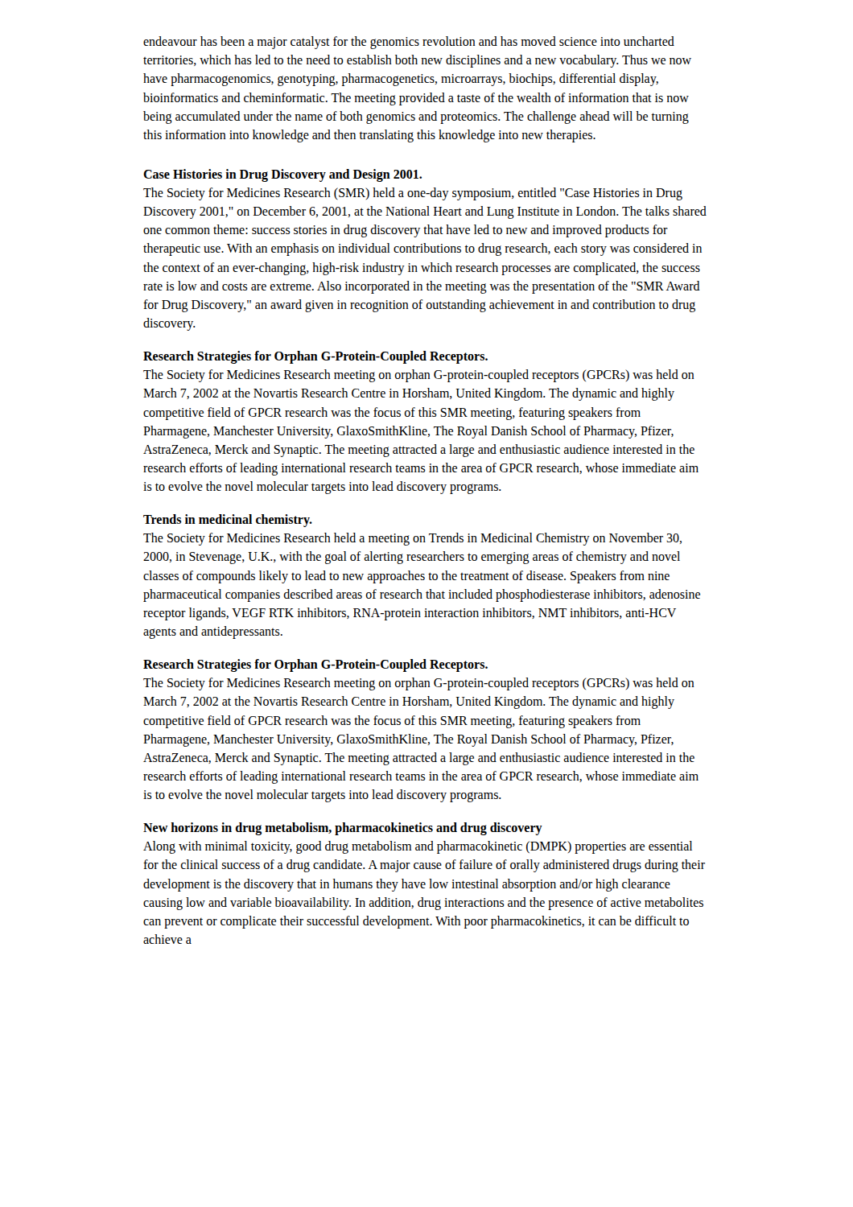endeavour has been a major catalyst for the genomics revolution and has moved science into uncharted territories, which has led to the need to establish both new disciplines and a new vocabulary. Thus we now have pharmacogenomics, genotyping, pharmacogenetics, microarrays, biochips, differential display, bioinformatics and cheminformatic. The meeting provided a taste of the wealth of information that is now being accumulated under the name of both genomics and proteomics. The challenge ahead will be turning this information into knowledge and then translating this knowledge into new therapies.
Case Histories in Drug Discovery and Design 2001.
The Society for Medicines Research (SMR) held a one-day symposium, entitled "Case Histories in Drug Discovery 2001," on December 6, 2001, at the National Heart and Lung Institute in London. The talks shared one common theme: success stories in drug discovery that have led to new and improved products for therapeutic use. With an emphasis on individual contributions to drug research, each story was considered in the context of an ever-changing, high-risk industry in which research processes are complicated, the success rate is low and costs are extreme. Also incorporated in the meeting was the presentation of the "SMR Award for Drug Discovery," an award given in recognition of outstanding achievement in and contribution to drug discovery.
Research Strategies for Orphan G-Protein-Coupled Receptors.
The Society for Medicines Research meeting on orphan G-protein-coupled receptors (GPCRs) was held on March 7, 2002 at the Novartis Research Centre in Horsham, United Kingdom. The dynamic and highly competitive field of GPCR research was the focus of this SMR meeting, featuring speakers from Pharmagene, Manchester University, GlaxoSmithKline, The Royal Danish School of Pharmacy, Pfizer, AstraZeneca, Merck and Synaptic. The meeting attracted a large and enthusiastic audience interested in the research efforts of leading international research teams in the area of GPCR research, whose immediate aim is to evolve the novel molecular targets into lead discovery programs.
Trends in medicinal chemistry.
The Society for Medicines Research held a meeting on Trends in Medicinal Chemistry on November 30, 2000, in Stevenage, U.K., with the goal of alerting researchers to emerging areas of chemistry and novel classes of compounds likely to lead to new approaches to the treatment of disease. Speakers from nine pharmaceutical companies described areas of research that included phosphodiesterase inhibitors, adenosine receptor ligands, VEGF RTK inhibitors, RNA-protein interaction inhibitors, NMT inhibitors, anti-HCV agents and antidepressants.
Research Strategies for Orphan G-Protein-Coupled Receptors.
The Society for Medicines Research meeting on orphan G-protein-coupled receptors (GPCRs) was held on March 7, 2002 at the Novartis Research Centre in Horsham, United Kingdom. The dynamic and highly competitive field of GPCR research was the focus of this SMR meeting, featuring speakers from Pharmagene, Manchester University, GlaxoSmithKline, The Royal Danish School of Pharmacy, Pfizer, AstraZeneca, Merck and Synaptic. The meeting attracted a large and enthusiastic audience interested in the research efforts of leading international research teams in the area of GPCR research, whose immediate aim is to evolve the novel molecular targets into lead discovery programs.
New horizons in drug metabolism, pharmacokinetics and drug discovery
Along with minimal toxicity, good drug metabolism and pharmacokinetic (DMPK) properties are essential for the clinical success of a drug candidate. A major cause of failure of orally administered drugs during their development is the discovery that in humans they have low intestinal absorption and/or high clearance causing low and variable bioavailability. In addition, drug interactions and the presence of active metabolites can prevent or complicate their successful development. With poor pharmacokinetics, it can be difficult to achieve a